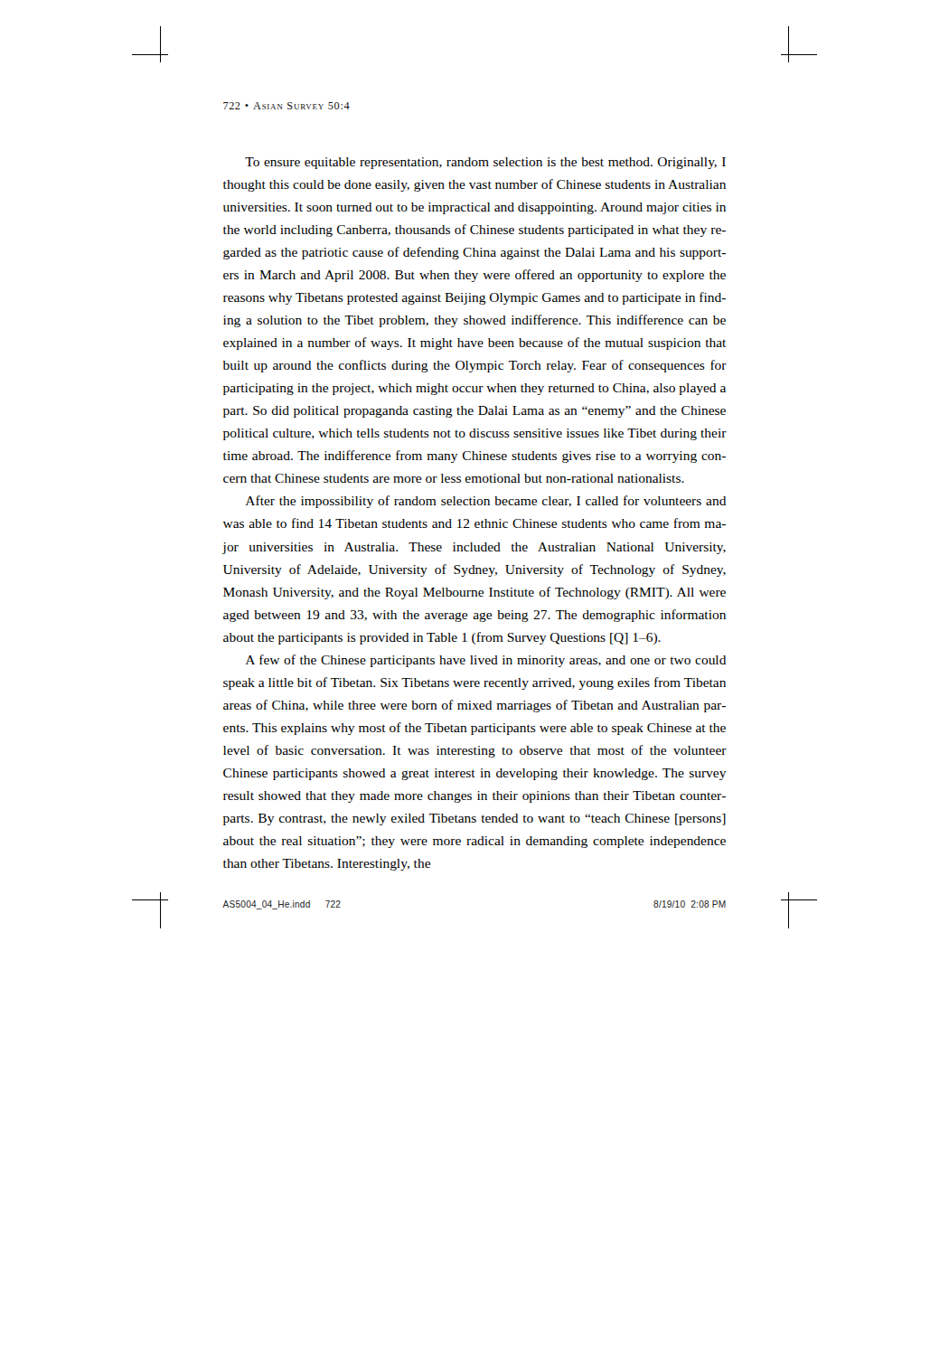722•Asian Survey 50:4
To ensure equitable representation, random selection is the best method. Originally, I thought this could be done easily, given the vast number of Chinese students in Australian universities. It soon turned out to be impractical and disappointing. Around major cities in the world including Canberra, thousands of Chinese students participated in what they regarded as the patriotic cause of defending China against the Dalai Lama and his supporters in March and April 2008. But when they were offered an opportunity to explore the reasons why Tibetans protested against Beijing Olympic Games and to participate in finding a solution to the Tibet problem, they showed indifference. This indifference can be explained in a number of ways. It might have been because of the mutual suspicion that built up around the conflicts during the Olympic Torch relay. Fear of consequences for participating in the project, which might occur when they returned to China, also played a part. So did political propaganda casting the Dalai Lama as an “enemy” and the Chinese political culture, which tells students not to discuss sensitive issues like Tibet during their time abroad. The indifference from many Chinese students gives rise to a worrying concern that Chinese students are more or less emotional but non-rational nationalists.
After the impossibility of random selection became clear, I called for volunteers and was able to find 14 Tibetan students and 12 ethnic Chinese students who came from major universities in Australia. These included the Australian National University, University of Adelaide, University of Sydney, University of Technology of Sydney, Monash University, and the Royal Melbourne Institute of Technology (RMIT). All were aged between 19 and 33, with the average age being 27. The demographic information about the participants is provided in Table 1 (from Survey Questions [Q] 1–6).
A few of the Chinese participants have lived in minority areas, and one or two could speak a little bit of Tibetan. Six Tibetans were recently arrived, young exiles from Tibetan areas of China, while three were born of mixed marriages of Tibetan and Australian parents. This explains why most of the Tibetan participants were able to speak Chinese at the level of basic conversation. It was interesting to observe that most of the volunteer Chinese participants showed a great interest in developing their knowledge. The survey result showed that they made more changes in their opinions than their Tibetan counterparts. By contrast, the newly exiled Tibetans tended to want to “teach Chinese [persons] about the real situation”; they were more radical in demanding complete independence than other Tibetans. Interestingly, the
AS5004_04_He.indd722 8/19/10 2:08 PM